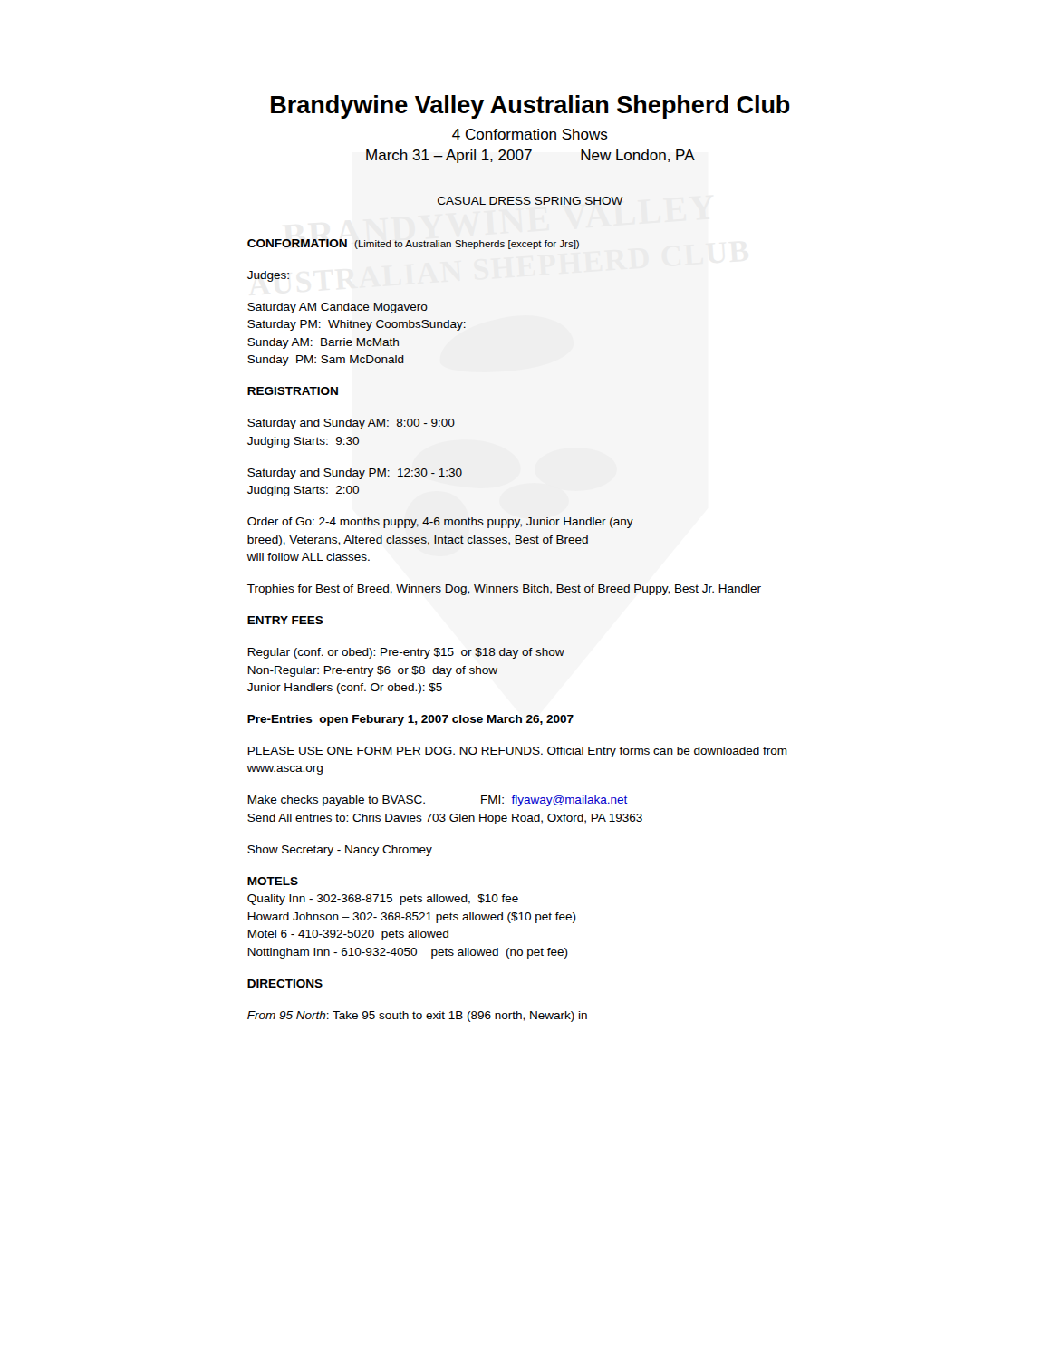BRANDYWINE VALLEY
AUSTRALIAN SHEPHERD CLUB
Brandywine Valley Australian Shepherd Club
4 Conformation Shows
March 31 – April 1, 2007 New London, PA
CASUAL DRESS SPRING SHOW
CONFORMATION (Limited to Australian Shepherds [except for Jrs])
Judges:
Saturday AM Candace Mogavero
Saturday PM: Whitney CoombsSunday:
Sunday AM: Barrie McMath
Sunday PM: Sam McDonald
REGISTRATION
Saturday and Sunday AM: 8:00 - 9:00
Judging Starts: 9:30
Saturday and Sunday PM: 12:30 - 1:30
Judging Starts: 2:00
Order of Go: 2-4 months puppy, 4-6 months puppy, Junior Handler (any
breed), Veterans, Altered classes, Intact classes, Best of Breed
will follow ALL classes.
Trophies for Best of Breed, Winners Dog, Winners Bitch, Best of Breed Puppy, Best Jr. Handler
ENTRY FEES
Regular (conf. or obed): Pre-entry $15 or $18 day of show
Non-Regular: Pre-entry $6 or $8 day of show
Junior Handlers (conf. Or obed.): $5
Pre-Entries open Feburary 1, 2007 close March 26, 2007
PLEASE USE ONE FORM PER DOG. NO REFUNDS. Official Entry forms can be downloaded from www.asca.org
Make checks payable to BVASC. FMI: flyaway@mailaka.net
Send All entries to: Chris Davies 703 Glen Hope Road, Oxford, PA 19363
Show Secretary - Nancy Chromey
MOTELS
Quality Inn - 302-368-8715 pets allowed, $10 fee
Howard Johnson – 302- 368-8521 pets allowed ($10 pet fee)
Motel 6 - 410-392-5020 pets allowed
Nottingham Inn - 610-932-4050 pets allowed (no pet fee)
DIRECTIONS
From 95 North: Take 95 south to exit 1B (896 north, Newark) in